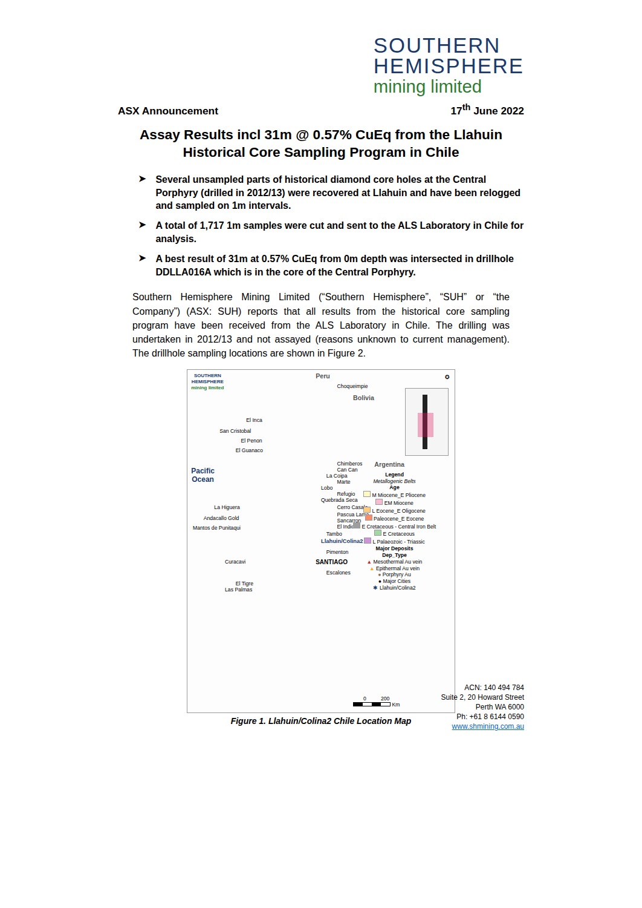SOUTHERN
HEMISPHERE
mining limited
ASX Announcement 17th June 2022
Assay Results incl 31m @ 0.57% CuEq from the Llahuin Historical Core Sampling Program in Chile
Several unsampled parts of historical diamond core holes at the Central Porphyry (drilled in 2012/13) were recovered at Llahuin and have been relogged and sampled on 1m intervals.
A total of 1,717 1m samples were cut and sent to the ALS Laboratory in Chile for analysis.
A best result of 31m at 0.57% CuEq from 0m depth was intersected in drillhole DDLLA016A which is in the core of the Central Porphyry.
Southern Hemisphere Mining Limited (“Southern Hemisphere”, “SUH” or “the Company”) (ASX: SUH) reports that all results from the historical core sampling program have been received from the ALS Laboratory in Chile. The drilling was undertaken in 2012/13 and not assayed (reasons unknown to current management). The drillhole sampling locations are shown in Figure 2.
SOUTHERN
HEMISPHERE
mining limited
Peru
Bolivia
Argentina
Pacific
Ocean
Choqueimpie
El Inca
San Cristobal
El Penon
El Guanaco
Chimberos
Can Can
La Coipa
Marte
Lobo
Refugio
Quebrada Seca
Cerro Casale
Pascua Lama
Sancarron
El Indio
Tambo
La Higuera
Andacallo Gold
Mantos de Punitaqui
Llahuin/Colina2
Pimenton
Curacavi
SANTIAGO
Escalones
El Tigre
Las Palmas
Legend
Metallogenic Belts
Age
M Miocene_E Pliocene
EM Miocene
L Eocene_E Oligocene
Paleocene_E Eocene
E Cretaceous - Central Iron Belt
E Cretaceous
L Palaeozoic - Triassic
Major Deposits
Dep_Type
▲ Mesothermal Au vein
▲ Epithermal Au vein
● Porphyry Au
● Major Cities
✱ Llahuin/Colina2
0 200
Km
✪
Figure 1. Llahuin/Colina2 Chile Location Map
ACN: 140 494 784
Suite 2, 20 Howard Street
Perth WA 6000
Ph: +61 8 6144 0590
www.shmining.com.au